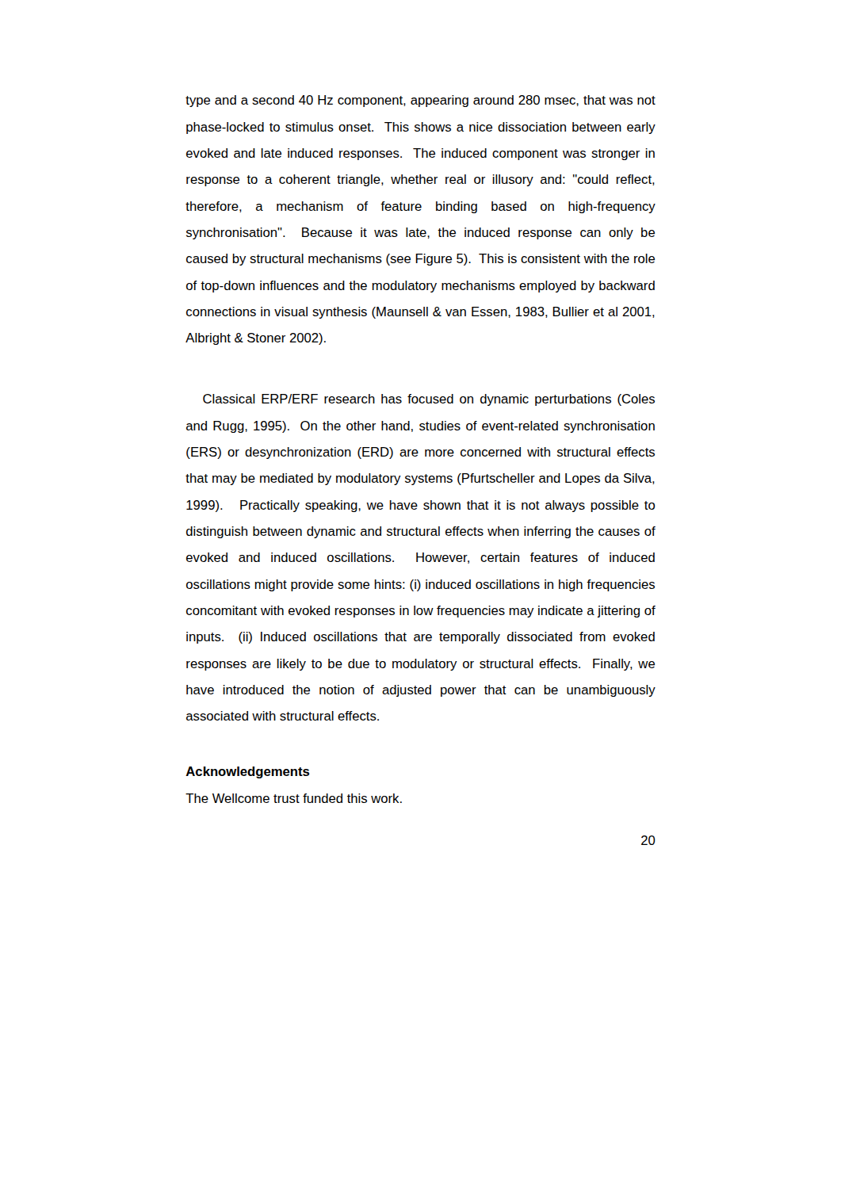type and a second 40 Hz component, appearing around 280 msec, that was not phase-locked to stimulus onset. This shows a nice dissociation between early evoked and late induced responses. The induced component was stronger in response to a coherent triangle, whether real or illusory and: "could reflect, therefore, a mechanism of feature binding based on high-frequency synchronisation". Because it was late, the induced response can only be caused by structural mechanisms (see Figure 5). This is consistent with the role of top-down influences and the modulatory mechanisms employed by backward connections in visual synthesis (Maunsell & van Essen, 1983, Bullier et al 2001, Albright & Stoner 2002).
Classical ERP/ERF research has focused on dynamic perturbations (Coles and Rugg, 1995). On the other hand, studies of event-related synchronisation (ERS) or desynchronization (ERD) are more concerned with structural effects that may be mediated by modulatory systems (Pfurtscheller and Lopes da Silva, 1999). Practically speaking, we have shown that it is not always possible to distinguish between dynamic and structural effects when inferring the causes of evoked and induced oscillations. However, certain features of induced oscillations might provide some hints: (i) induced oscillations in high frequencies concomitant with evoked responses in low frequencies may indicate a jittering of inputs. (ii) Induced oscillations that are temporally dissociated from evoked responses are likely to be due to modulatory or structural effects. Finally, we have introduced the notion of adjusted power that can be unambiguously associated with structural effects.
Acknowledgements
The Wellcome trust funded this work.
20